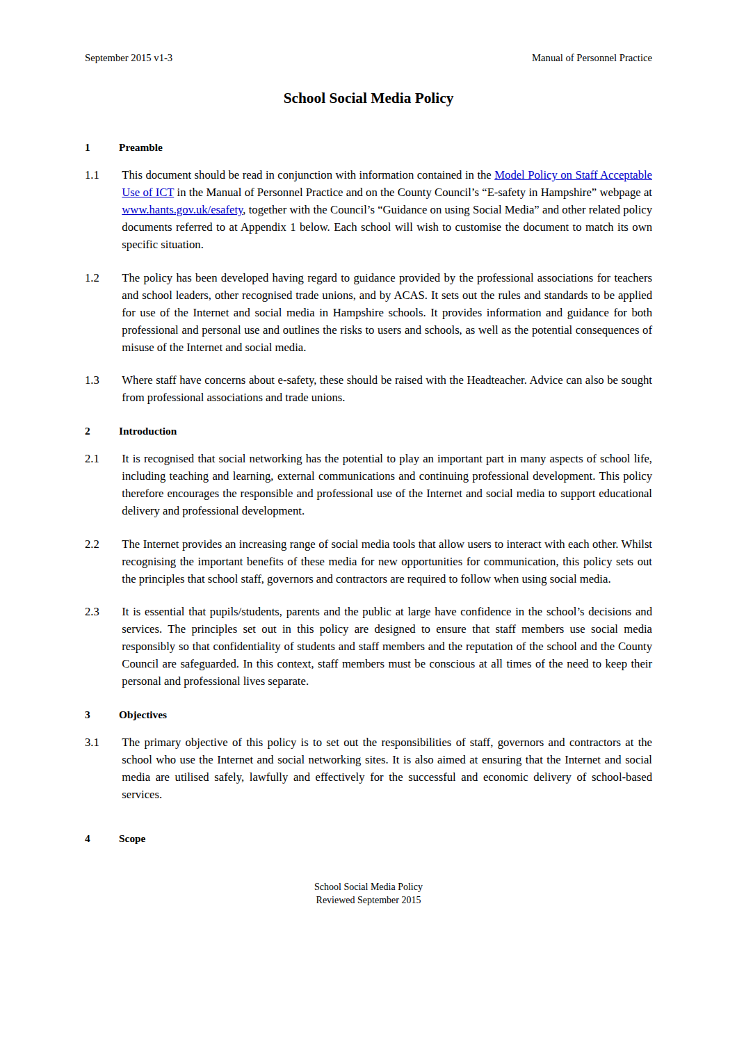September 2015 v1-3 Manual of Personnel Practice
School Social Media Policy
1 Preamble
1.1 This document should be read in conjunction with information contained in the Model Policy on Staff Acceptable Use of ICT in the Manual of Personnel Practice and on the County Council’s “E-safety in Hampshire” webpage at www.hants.gov.uk/esafety, together with the Council’s “Guidance on using Social Media” and other related policy documents referred to at Appendix 1 below. Each school will wish to customise the document to match its own specific situation.
1.2 The policy has been developed having regard to guidance provided by the professional associations for teachers and school leaders, other recognised trade unions, and by ACAS. It sets out the rules and standards to be applied for use of the Internet and social media in Hampshire schools. It provides information and guidance for both professional and personal use and outlines the risks to users and schools, as well as the potential consequences of misuse of the Internet and social media.
1.3 Where staff have concerns about e-safety, these should be raised with the Headteacher. Advice can also be sought from professional associations and trade unions.
2 Introduction
2.1 It is recognised that social networking has the potential to play an important part in many aspects of school life, including teaching and learning, external communications and continuing professional development. This policy therefore encourages the responsible and professional use of the Internet and social media to support educational delivery and professional development.
2.2 The Internet provides an increasing range of social media tools that allow users to interact with each other. Whilst recognising the important benefits of these media for new opportunities for communication, this policy sets out the principles that school staff, governors and contractors are required to follow when using social media.
2.3 It is essential that pupils/students, parents and the public at large have confidence in the school’s decisions and services. The principles set out in this policy are designed to ensure that staff members use social media responsibly so that confidentiality of students and staff members and the reputation of the school and the County Council are safeguarded. In this context, staff members must be conscious at all times of the need to keep their personal and professional lives separate.
3 Objectives
3.1 The primary objective of this policy is to set out the responsibilities of staff, governors and contractors at the school who use the Internet and social networking sites. It is also aimed at ensuring that the Internet and social media are utilised safely, lawfully and effectively for the successful and economic delivery of school-based services.
4 Scope
School Social Media Policy
Reviewed September 2015